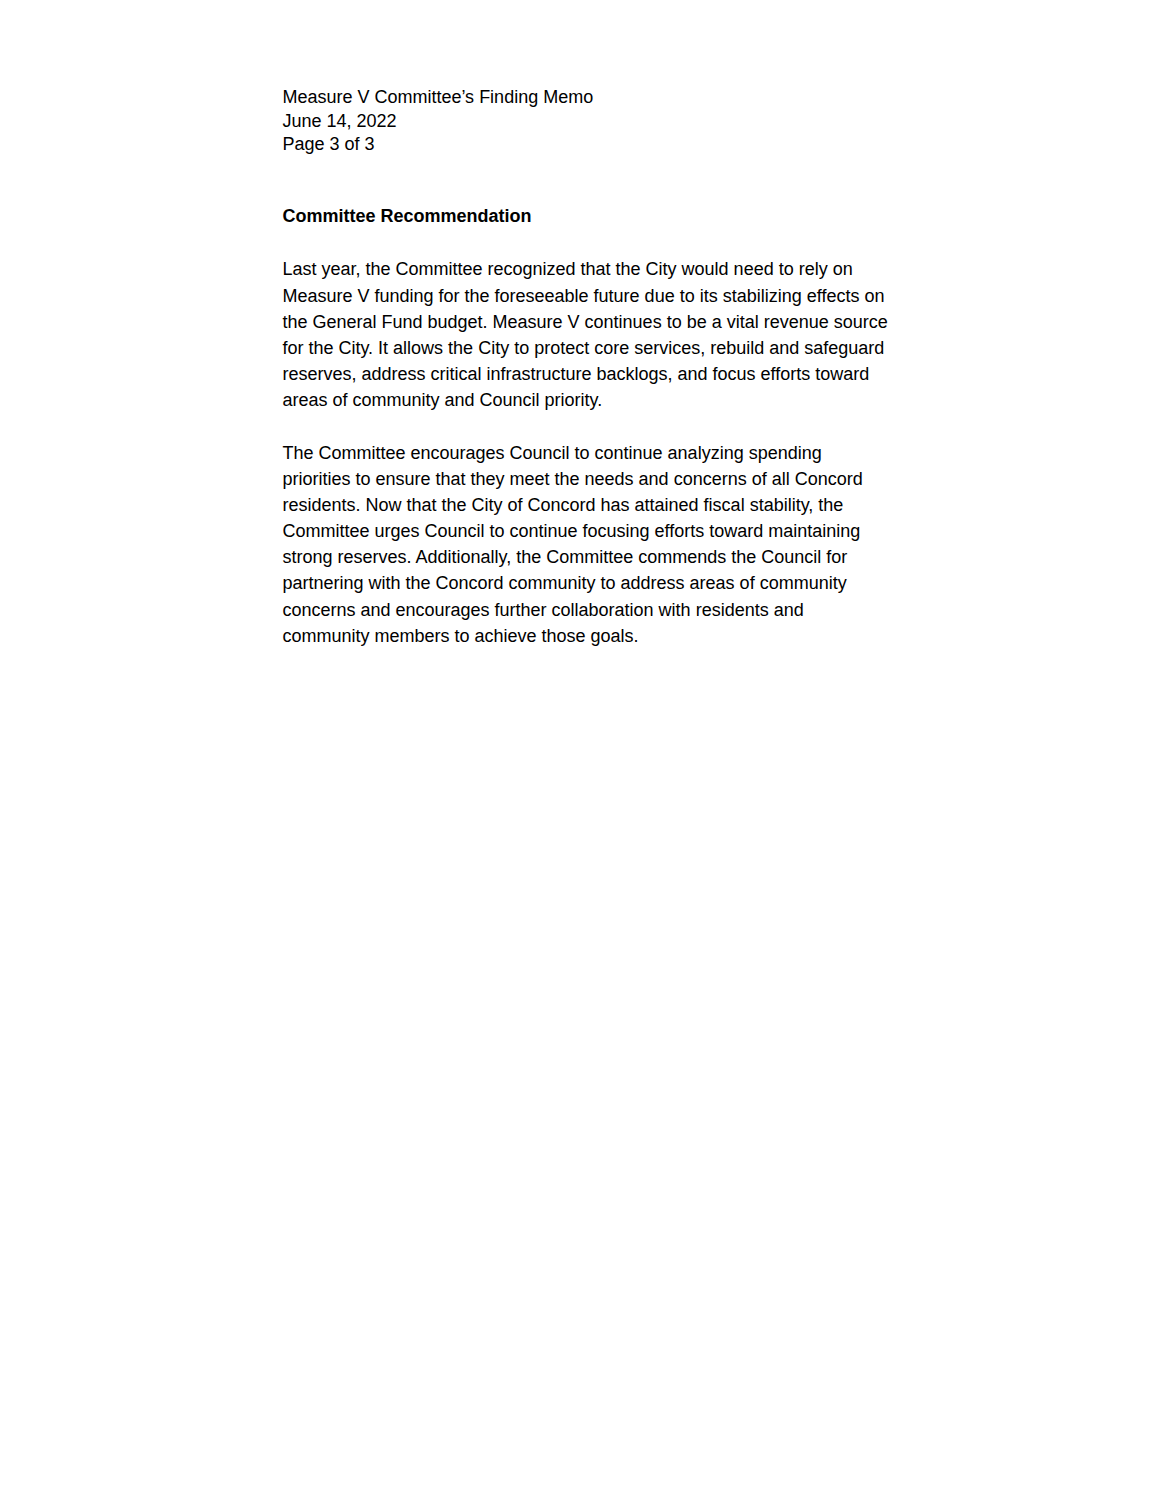Measure V Committee’s Finding Memo
June 14, 2022
Page 3 of 3
Committee Recommendation
Last year, the Committee recognized that the City would need to rely on Measure V funding for the foreseeable future due to its stabilizing effects on the General Fund budget. Measure V continues to be a vital revenue source for the City. It allows the City to protect core services, rebuild and safeguard reserves, address critical infrastructure backlogs, and focus efforts toward areas of community and Council priority.
The Committee encourages Council to continue analyzing spending priorities to ensure that they meet the needs and concerns of all Concord residents. Now that the City of Concord has attained fiscal stability, the Committee urges Council to continue focusing efforts toward maintaining strong reserves. Additionally, the Committee commends the Council for partnering with the Concord community to address areas of community concerns and encourages further collaboration with residents and community members to achieve those goals.